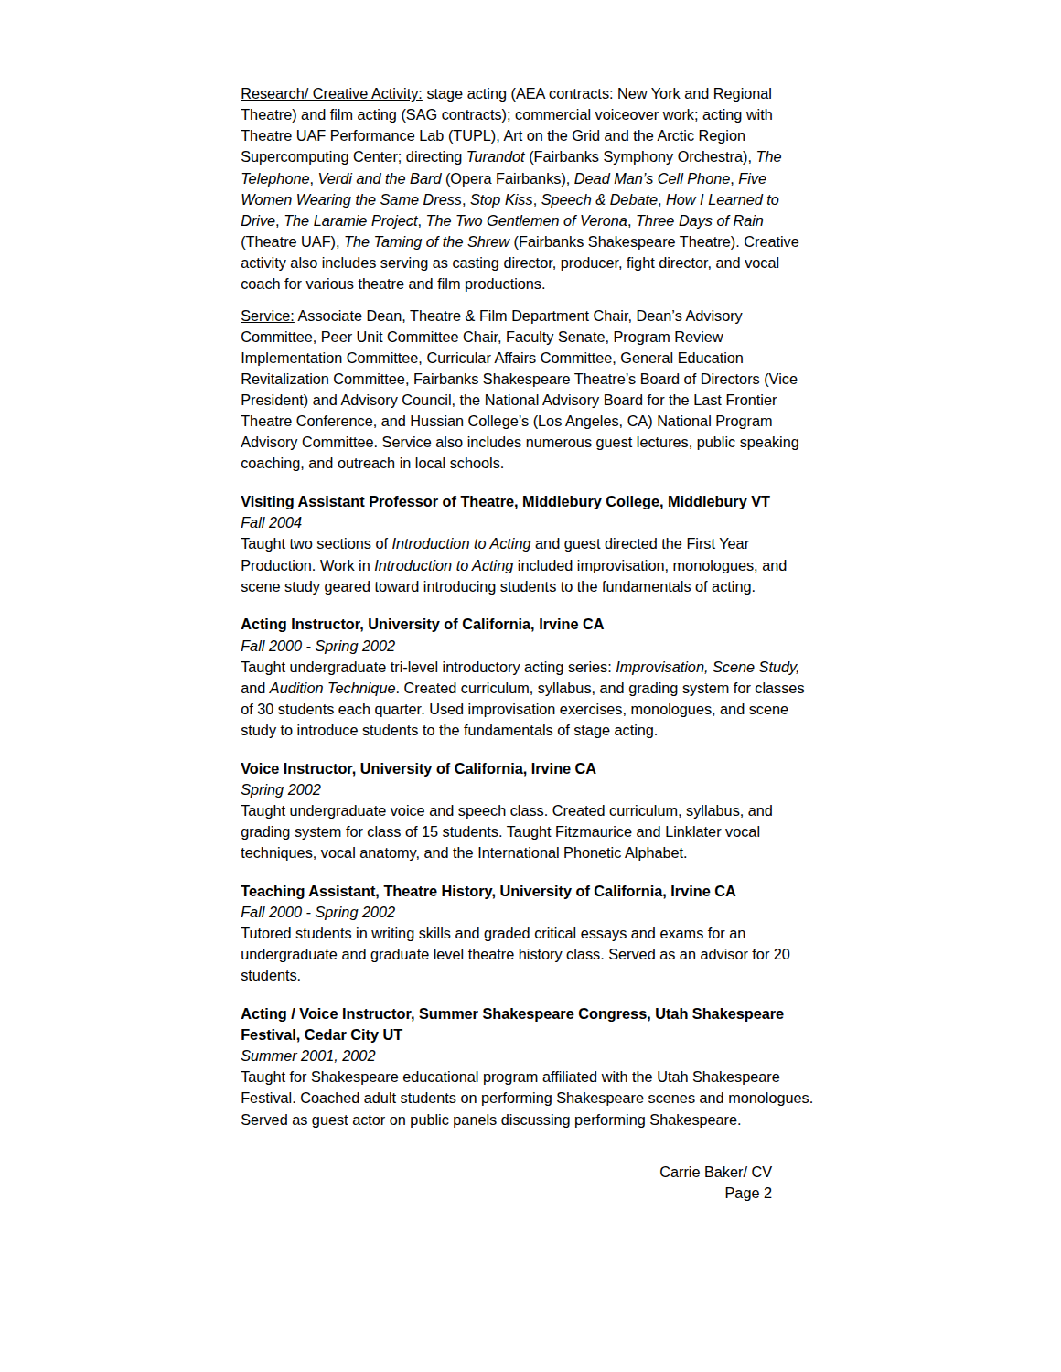Research/ Creative Activity: stage acting (AEA contracts: New York and Regional Theatre) and film acting (SAG contracts); commercial voiceover work; acting with Theatre UAF Performance Lab (TUPL), Art on the Grid and the Arctic Region Supercomputing Center; directing Turandot (Fairbanks Symphony Orchestra), The Telephone, Verdi and the Bard (Opera Fairbanks), Dead Man’s Cell Phone, Five Women Wearing the Same Dress, Stop Kiss, Speech & Debate, How I Learned to Drive, The Laramie Project, The Two Gentlemen of Verona, Three Days of Rain (Theatre UAF), The Taming of the Shrew (Fairbanks Shakespeare Theatre). Creative activity also includes serving as casting director, producer, fight director, and vocal coach for various theatre and film productions.
Service: Associate Dean, Theatre & Film Department Chair, Dean’s Advisory Committee, Peer Unit Committee Chair, Faculty Senate, Program Review Implementation Committee, Curricular Affairs Committee, General Education Revitalization Committee, Fairbanks Shakespeare Theatre’s Board of Directors (Vice President) and Advisory Council, the National Advisory Board for the Last Frontier Theatre Conference, and Hussian College’s (Los Angeles, CA) National Program Advisory Committee. Service also includes numerous guest lectures, public speaking coaching, and outreach in local schools.
Visiting Assistant Professor of Theatre, Middlebury College, Middlebury VT
Fall 2004
Taught two sections of Introduction to Acting and guest directed the First Year Production. Work in Introduction to Acting included improvisation, monologues, and scene study geared toward introducing students to the fundamentals of acting.
Acting Instructor, University of California, Irvine CA
Fall 2000 - Spring 2002
Taught undergraduate tri-level introductory acting series: Improvisation, Scene Study, and Audition Technique. Created curriculum, syllabus, and grading system for classes of 30 students each quarter. Used improvisation exercises, monologues, and scene study to introduce students to the fundamentals of stage acting.
Voice Instructor, University of California, Irvine CA
Spring 2002
Taught undergraduate voice and speech class. Created curriculum, syllabus, and grading system for class of 15 students. Taught Fitzmaurice and Linklater vocal techniques, vocal anatomy, and the International Phonetic Alphabet.
Teaching Assistant, Theatre History, University of California, Irvine CA
Fall 2000 - Spring 2002
Tutored students in writing skills and graded critical essays and exams for an undergraduate and graduate level theatre history class. Served as an advisor for 20 students.
Acting / Voice Instructor, Summer Shakespeare Congress, Utah Shakespeare Festival, Cedar City UT
Summer 2001, 2002
Taught for Shakespeare educational program affiliated with the Utah Shakespeare Festival. Coached adult students on performing Shakespeare scenes and monologues. Served as guest actor on public panels discussing performing Shakespeare.
Carrie Baker/ CV
Page 2